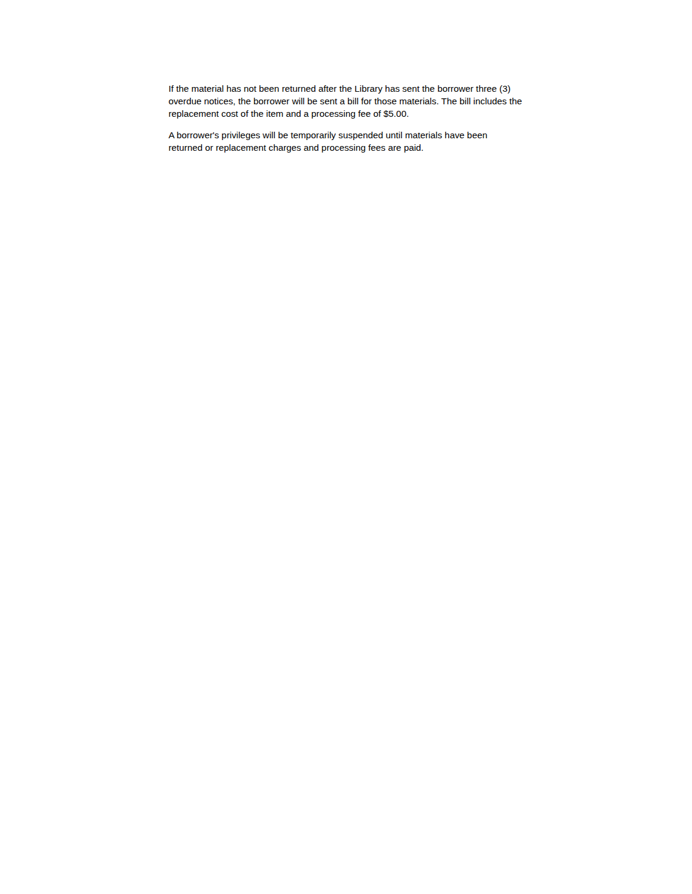If the material has not been returned after the Library has sent the borrower three (3) overdue notices, the borrower will be sent a bill for those materials. The bill includes the replacement cost of the item and a processing fee of $5.00.
A borrower's privileges will be temporarily suspended until materials have been returned or replacement charges and processing fees are paid.